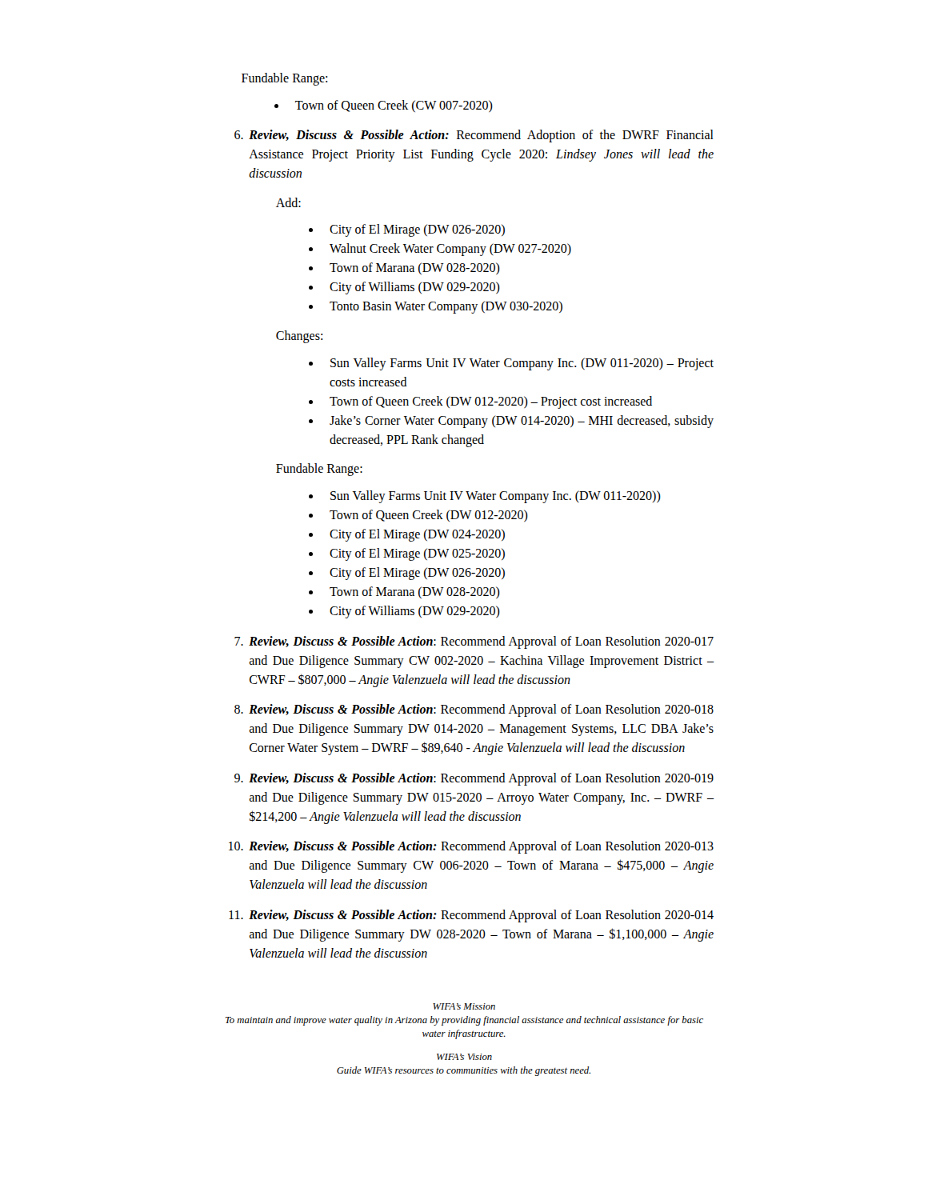Fundable Range:
Town of Queen Creek (CW 007-2020)
Review, Discuss & Possible Action: Recommend Adoption of the DWRF Financial Assistance Project Priority List Funding Cycle 2020: Lindsey Jones will lead the discussion
Add:
City of El Mirage (DW 026-2020)
Walnut Creek Water Company (DW 027-2020)
Town of Marana (DW 028-2020)
City of Williams (DW 029-2020)
Tonto Basin Water Company (DW 030-2020)
Changes:
Sun Valley Farms Unit IV Water Company Inc. (DW 011-2020) – Project costs increased
Town of Queen Creek (DW 012-2020) – Project cost increased
Jake’s Corner Water Company (DW 014-2020) – MHI decreased, subsidy decreased, PPL Rank changed
Fundable Range:
Sun Valley Farms Unit IV Water Company Inc. (DW 011-2020))
Town of Queen Creek (DW 012-2020)
City of El Mirage (DW 024-2020)
City of El Mirage (DW 025-2020)
City of El Mirage (DW 026-2020)
Town of Marana (DW 028-2020)
City of Williams (DW 029-2020)
Review, Discuss & Possible Action: Recommend Approval of Loan Resolution 2020-017 and Due Diligence Summary CW 002-2020 – Kachina Village Improvement District – CWRF – $807,000 – Angie Valenzuela will lead the discussion
Review, Discuss & Possible Action: Recommend Approval of Loan Resolution 2020-018 and Due Diligence Summary DW 014-2020 – Management Systems, LLC DBA Jake’s Corner Water System – DWRF – $89,640 - Angie Valenzuela will lead the discussion
Review, Discuss & Possible Action: Recommend Approval of Loan Resolution 2020-019 and Due Diligence Summary DW 015-2020 – Arroyo Water Company, Inc. – DWRF – $214,200 – Angie Valenzuela will lead the discussion
Review, Discuss & Possible Action: Recommend Approval of Loan Resolution 2020-013 and Due Diligence Summary CW 006-2020 – Town of Marana – $475,000 – Angie Valenzuela will lead the discussion
Review, Discuss & Possible Action: Recommend Approval of Loan Resolution 2020-014 and Due Diligence Summary DW 028-2020 – Town of Marana – $1,100,000 – Angie Valenzuela will lead the discussion
WIFA’s Mission
To maintain and improve water quality in Arizona by providing financial assistance and technical assistance for basic water infrastructure.
WIFA’s Vision
Guide WIFA’s resources to communities with the greatest need.